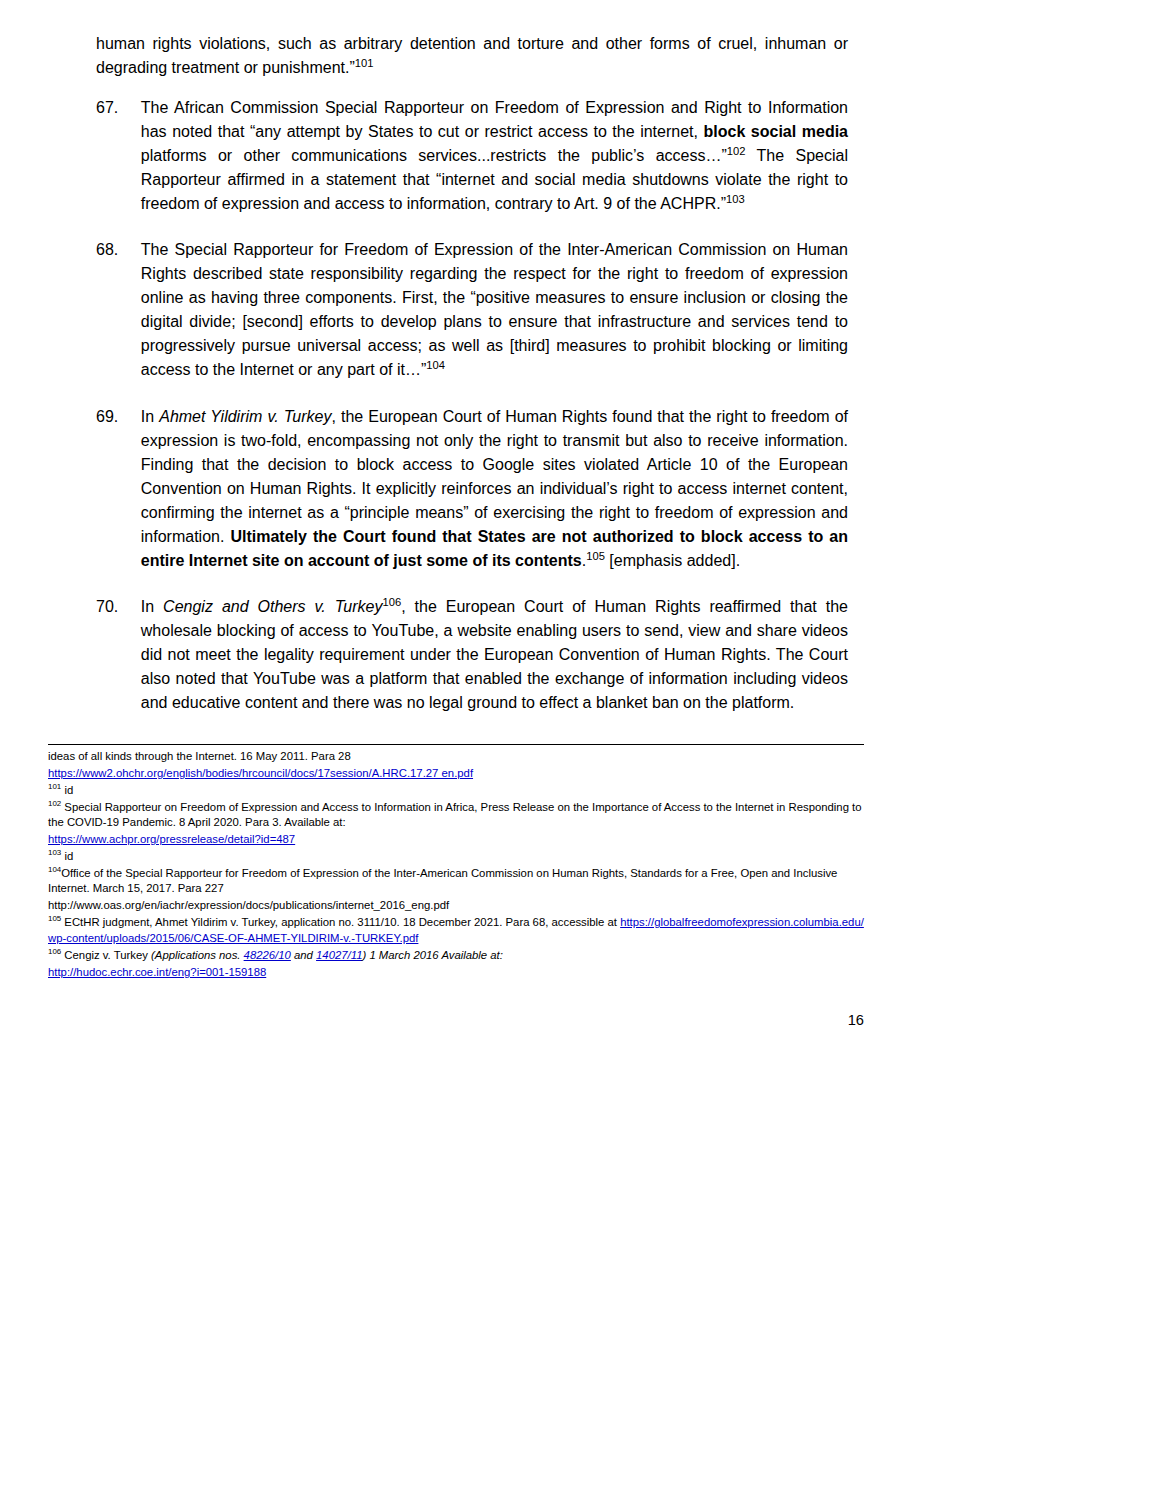human rights violations, such as arbitrary detention and torture and other forms of cruel, inhuman or degrading treatment or punishment.”101
67. The African Commission Special Rapporteur on Freedom of Expression and Right to Information has noted that “any attempt by States to cut or restrict access to the internet, block social media platforms or other communications services...restricts the public’s access…”102 The Special Rapporteur affirmed in a statement that “internet and social media shutdowns violate the right to freedom of expression and access to information, contrary to Art. 9 of the ACHPR.”103
68. The Special Rapporteur for Freedom of Expression of the Inter-American Commission on Human Rights described state responsibility regarding the respect for the right to freedom of expression online as having three components. First, the “positive measures to ensure inclusion or closing the digital divide; [second] efforts to develop plans to ensure that infrastructure and services tend to progressively pursue universal access; as well as [third] measures to prohibit blocking or limiting access to the Internet or any part of it…”104
69. In Ahmet Yildirim v. Turkey, the European Court of Human Rights found that the right to freedom of expression is two-fold, encompassing not only the right to transmit but also to receive information. Finding that the decision to block access to Google sites violated Article 10 of the European Convention on Human Rights. It explicitly reinforces an individual’s right to access internet content, confirming the internet as a “principle means” of exercising the right to freedom of expression and information. Ultimately the Court found that States are not authorized to block access to an entire Internet site on account of just some of its contents.105 [emphasis added].
70. In Cengiz and Others v. Turkey106, the European Court of Human Rights reaffirmed that the wholesale blocking of access to YouTube, a website enabling users to send, view and share videos did not meet the legality requirement under the European Convention of Human Rights. The Court also noted that YouTube was a platform that enabled the exchange of information including videos and educative content and there was no legal ground to effect a blanket ban on the platform.
ideas of all kinds through the Internet. 16 May 2011. Para 28
https://www2.ohchr.org/english/bodies/hrcouncil/docs/17session/A.HRC.17.27 en.pdf
101 id
102 Special Rapporteur on Freedom of Expression and Access to Information in Africa, Press Release on the Importance of Access to the Internet in Responding to the COVID-19 Pandemic. 8 April 2020. Para 3. Available at:
https://www.achpr.org/pressrelease/detail?id=487
103 id
104Office of the Special Rapporteur for Freedom of Expression of the Inter-American Commission on Human Rights, Standards for a Free, Open and Inclusive Internet. March 15, 2017. Para 227
http://www.oas.org/en/iachr/expression/docs/publications/internet_2016_eng.pdf
105 ECtHR judgment, Ahmet Yildirim v. Turkey, application no. 3111/10. 18 December 2021. Para 68, accessible at https://globalfreedomofexpression.columbia.edu/wp-content/uploads/2015/06/CASE-OF-AHMET-YILDIRIM-v.-TURKEY.pdf
106 Cengiz v. Turkey (Applications nos. 48226/10 and 14027/11) 1 March 2016 Available at:
http://hudoc.echr.coe.int/eng?i=001-159188
16